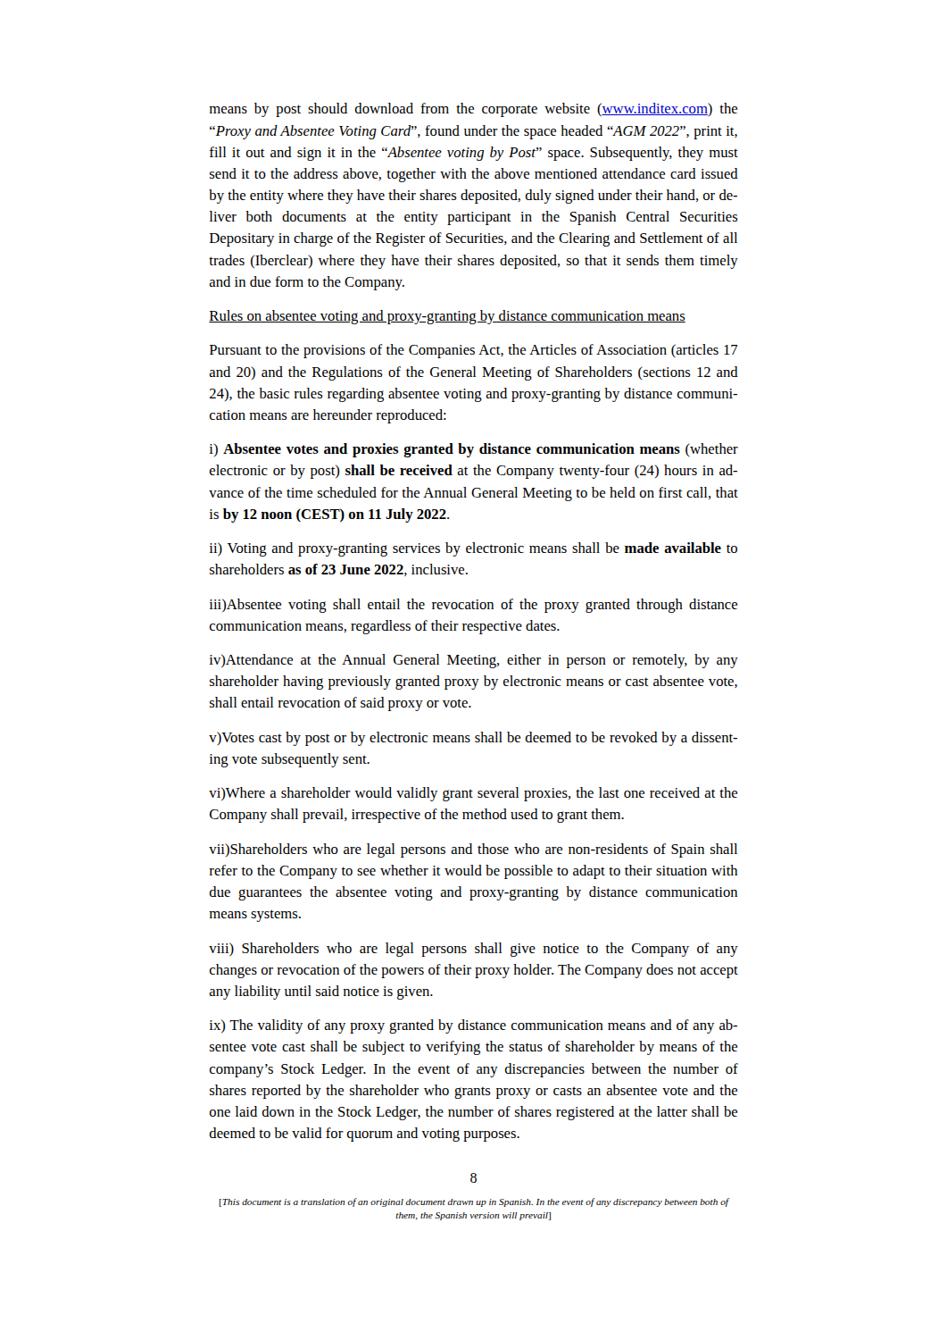means by post should download from the corporate website (www.inditex.com) the “Proxy and Absentee Voting Card”, found under the space headed “AGM 2022”, print it, fill it out and sign it in the “Absentee voting by Post” space. Subsequently, they must send it to the address above, together with the above mentioned attendance card issued by the entity where they have their shares deposited, duly signed under their hand, or deliver both documents at the entity participant in the Spanish Central Securities Depositary in charge of the Register of Securities, and the Clearing and Settlement of all trades (Iberclear) where they have their shares deposited, so that it sends them timely and in due form to the Company.
Rules on absentee voting and proxy-granting by distance communication means
Pursuant to the provisions of the Companies Act, the Articles of Association (articles 17 and 20) and the Regulations of the General Meeting of Shareholders (sections 12 and 24), the basic rules regarding absentee voting and proxy-granting by distance communication means are hereunder reproduced:
i) Absentee votes and proxies granted by distance communication means (whether electronic or by post) shall be received at the Company twenty-four (24) hours in advance of the time scheduled for the Annual General Meeting to be held on first call, that is by 12 noon (CEST) on 11 July 2022.
ii) Voting and proxy-granting services by electronic means shall be made available to shareholders as of 23 June 2022, inclusive.
iii)Absentee voting shall entail the revocation of the proxy granted through distance communication means, regardless of their respective dates.
iv)Attendance at the Annual General Meeting, either in person or remotely, by any shareholder having previously granted proxy by electronic means or cast absentee vote, shall entail revocation of said proxy or vote.
v)Votes cast by post or by electronic means shall be deemed to be revoked by a dissenting vote subsequently sent.
vi)Where a shareholder would validly grant several proxies, the last one received at the Company shall prevail, irrespective of the method used to grant them.
vii)Shareholders who are legal persons and those who are non-residents of Spain shall refer to the Company to see whether it would be possible to adapt to their situation with due guarantees the absentee voting and proxy-granting by distance communication means systems.
viii) Shareholders who are legal persons shall give notice to the Company of any changes or revocation of the powers of their proxy holder. The Company does not accept any liability until said notice is given.
ix) The validity of any proxy granted by distance communication means and of any absentee vote cast shall be subject to verifying the status of shareholder by means of the company’s Stock Ledger. In the event of any discrepancies between the number of shares reported by the shareholder who grants proxy or casts an absentee vote and the one laid down in the Stock Ledger, the number of shares registered at the latter shall be deemed to be valid for quorum and voting purposes.
8
[This document is a translation of an original document drawn up in Spanish. In the event of any discrepancy between both of them, the Spanish version will prevail]